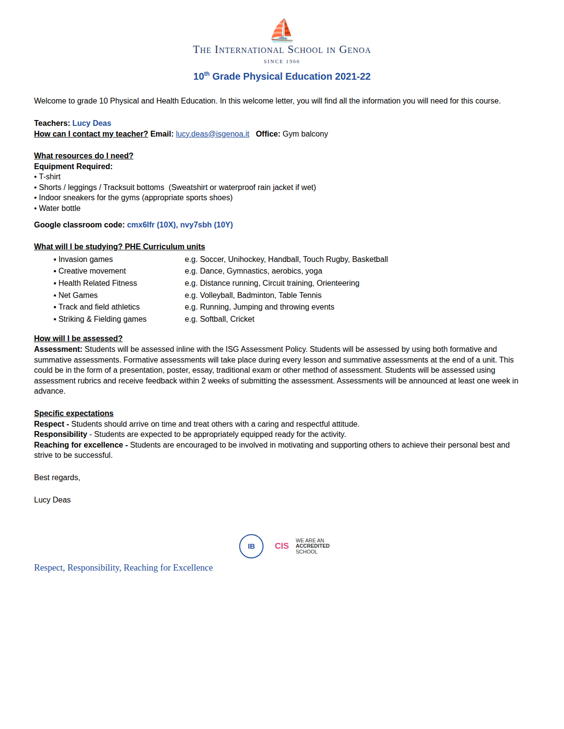⛵
The International School in Genoa
SINCE 1966
10th Grade Physical Education 2021-22
Welcome to grade 10 Physical and Health Education. In this welcome letter, you will find all the information you will need for this course.
Teachers: Lucy Deas
How can I contact my teacher? Email: lucy.deas@isgenoa.it Office: Gym balcony
What resources do I need?
Equipment Required:
T-shirt
Shorts / leggings / Tracksuit bottoms (Sweatshirt or waterproof rain jacket if wet)
Indoor sneakers for the gyms (appropriate sports shoes)
Water bottle
Google classroom code: cmx6lfr (10X), nvy7sbh (10Y)
What will I be studying? PHE Curriculum units
| Invasion games | e.g. Soccer, Unihockey, Handball, Touch Rugby, Basketball |
| Creative movement | e.g. Dance, Gymnastics, aerobics, yoga |
| Health Related Fitness | e.g. Distance running, Circuit training, Orienteering |
| Net Games | e.g. Volleyball, Badminton, Table Tennis |
| Track and field athletics | e.g. Running, Jumping and throwing events |
| Striking & Fielding games | e.g. Softball, Cricket |
How will I be assessed?
Assessment: Students will be assessed inline with the ISG Assessment Policy. Students will be assessed by using both formative and summative assessments. Formative assessments will take place during every lesson and summative assessments at the end of a unit. This could be in the form of a presentation, poster, essay, traditional exam or other method of assessment. Students will be assessed using assessment rubrics and receive feedback within 2 weeks of submitting the assessment. Assessments will be announced at least one week in advance.
Specific expectations
Respect - Students should arrive on time and treat others with a caring and respectful attitude.
Responsibility - Students are expected to be appropriately equipped ready for the activity.
Reaching for excellence - Students are encouraged to be involved in motivating and supporting others to achieve their personal best and strive to be successful.
Best regards,
Lucy Deas
IB CIS WE ARE AN
ACCREDITED
SCHOOL
Respect, Responsibility, Reaching for Excellence